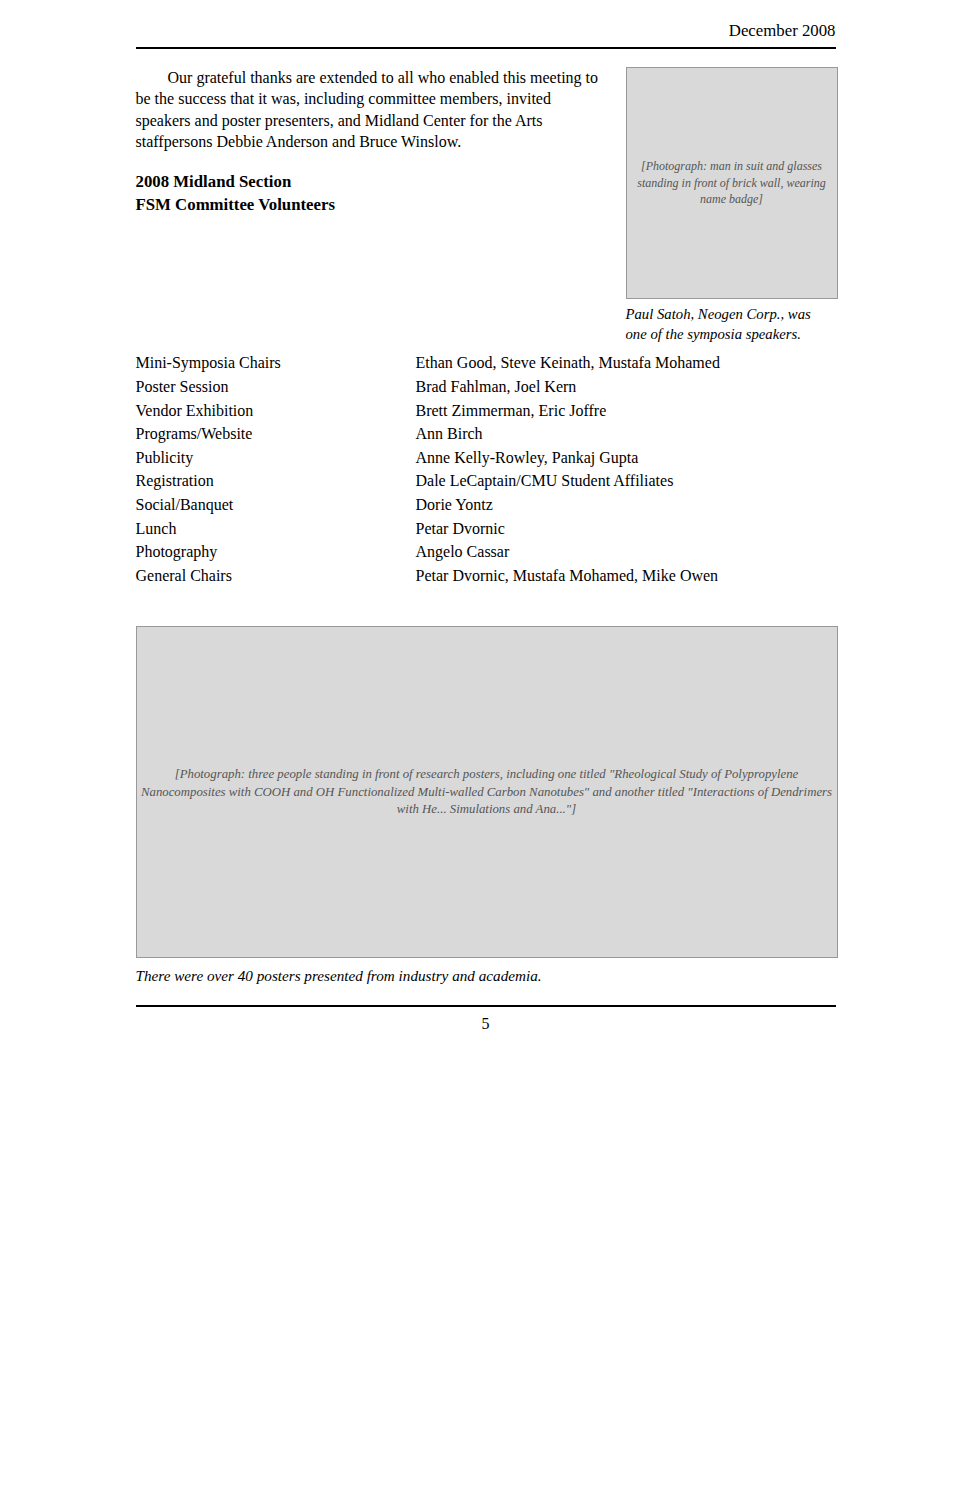December 2008
[Photograph: man in suit and glasses standing in front of brick wall, wearing name badge]
Paul Satoh, Neogen Corp., was one of the symposia speakers.
Our grateful thanks are extended to all who enabled this meeting to be the success that it was, including committee members, invited speakers and poster presenters, and Midland Center for the Arts staffpersons Debbie Anderson and Bruce Winslow.
2008 Midland Section
FSM Committee Volunteers
| Mini-Symposia Chairs | Ethan Good, Steve Keinath, Mustafa Mohamed |
| Poster Session | Brad Fahlman, Joel Kern |
| Vendor Exhibition | Brett Zimmerman, Eric Joffre |
| Programs/Website | Ann Birch |
| Publicity | Anne Kelly-Rowley, Pankaj Gupta |
| Registration | Dale LeCaptain/CMU Student Affiliates |
| Social/Banquet | Dorie Yontz |
| Lunch | Petar Dvornic |
| Photography | Angelo Cassar |
| General Chairs | Petar Dvornic, Mustafa Mohamed, Mike Owen |
[Photograph: three people standing in front of research posters, including one titled "Rheological Study of Polypropylene Nanocomposites with COOH and OH Functionalized Multi-walled Carbon Nanotubes" and another titled "Interactions of Dendrimers with He... Simulations and Ana..."]
There were over 40 posters presented from industry and academia.
5